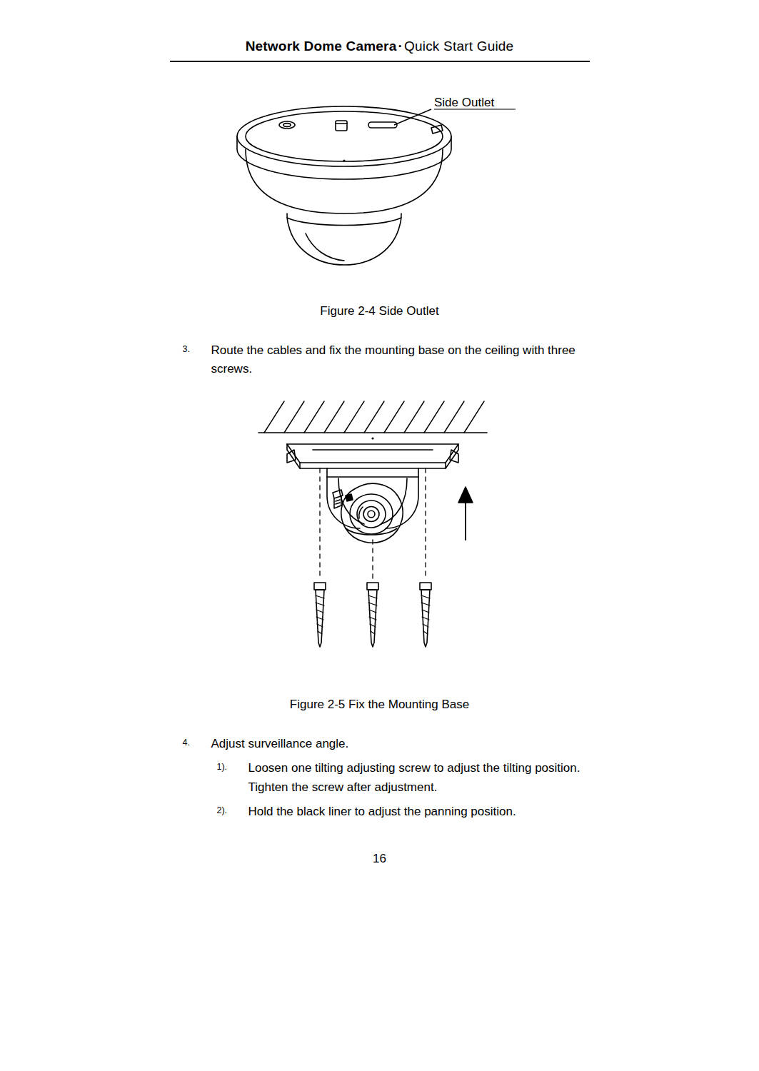Network Dome Camera·Quick Start Guide
Side Outlet
Figure 2-4 Side Outlet
3.
Route the cables and fix the mounting base on the ceiling with three screws.
Figure 2-5 Fix the Mounting Base
4.
Adjust surveillance angle.
1).
Loosen one tilting adjusting screw to adjust the tilting position. Tighten the screw after adjustment.
2).
Hold the black liner to adjust the panning position.
16